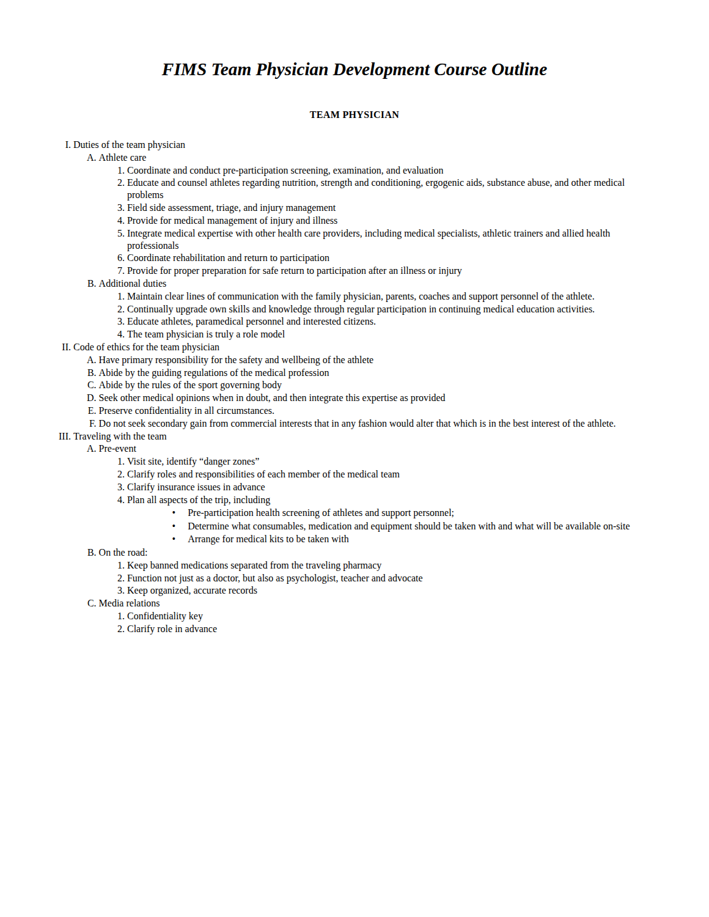FIMS Team Physician Development Course Outline
TEAM PHYSICIAN
Duties of the team physician
Athlete care
Coordinate and conduct pre-participation screening, examination, and evaluation
Educate and counsel athletes regarding nutrition, strength and conditioning, ergogenic aids, substance abuse, and other medical problems
Field side assessment, triage, and injury management
Provide for medical management of injury and illness
Integrate medical expertise with other health care providers, including medical specialists, athletic trainers and allied health professionals
Coordinate rehabilitation and return to participation
Provide for proper preparation for safe return to participation after an illness or injury
Additional duties
Maintain clear lines of communication with the family physician, parents, coaches and support personnel of the athlete.
Continually upgrade own skills and knowledge through regular participation in continuing medical education activities.
Educate athletes, paramedical personnel and interested citizens.
The team physician is truly a role model
Code of ethics for the team physician
Have primary responsibility for the safety and wellbeing of the athlete
Abide by the guiding regulations of the medical profession
Abide by the rules of the sport governing body
Seek other medical opinions when in doubt, and then integrate this expertise as provided
Preserve confidentiality in all circumstances.
Do not seek secondary gain from commercial interests that in any fashion would alter that which is in the best interest of the athlete.
Traveling with the team
Pre-event
Visit site, identify “danger zones”
Clarify roles and responsibilities of each member of the medical team
Clarify insurance issues in advance
Plan all aspects of the trip, including
Pre-participation health screening of athletes and support personnel;
Determine what consumables, medication and equipment should be taken with and what will be available on-site
Arrange for medical kits to be taken with
On the road:
Keep banned medications separated from the traveling pharmacy
Function not just as a doctor, but also as psychologist, teacher and advocate
Keep organized, accurate records
Media relations
Confidentiality key
Clarify role in advance